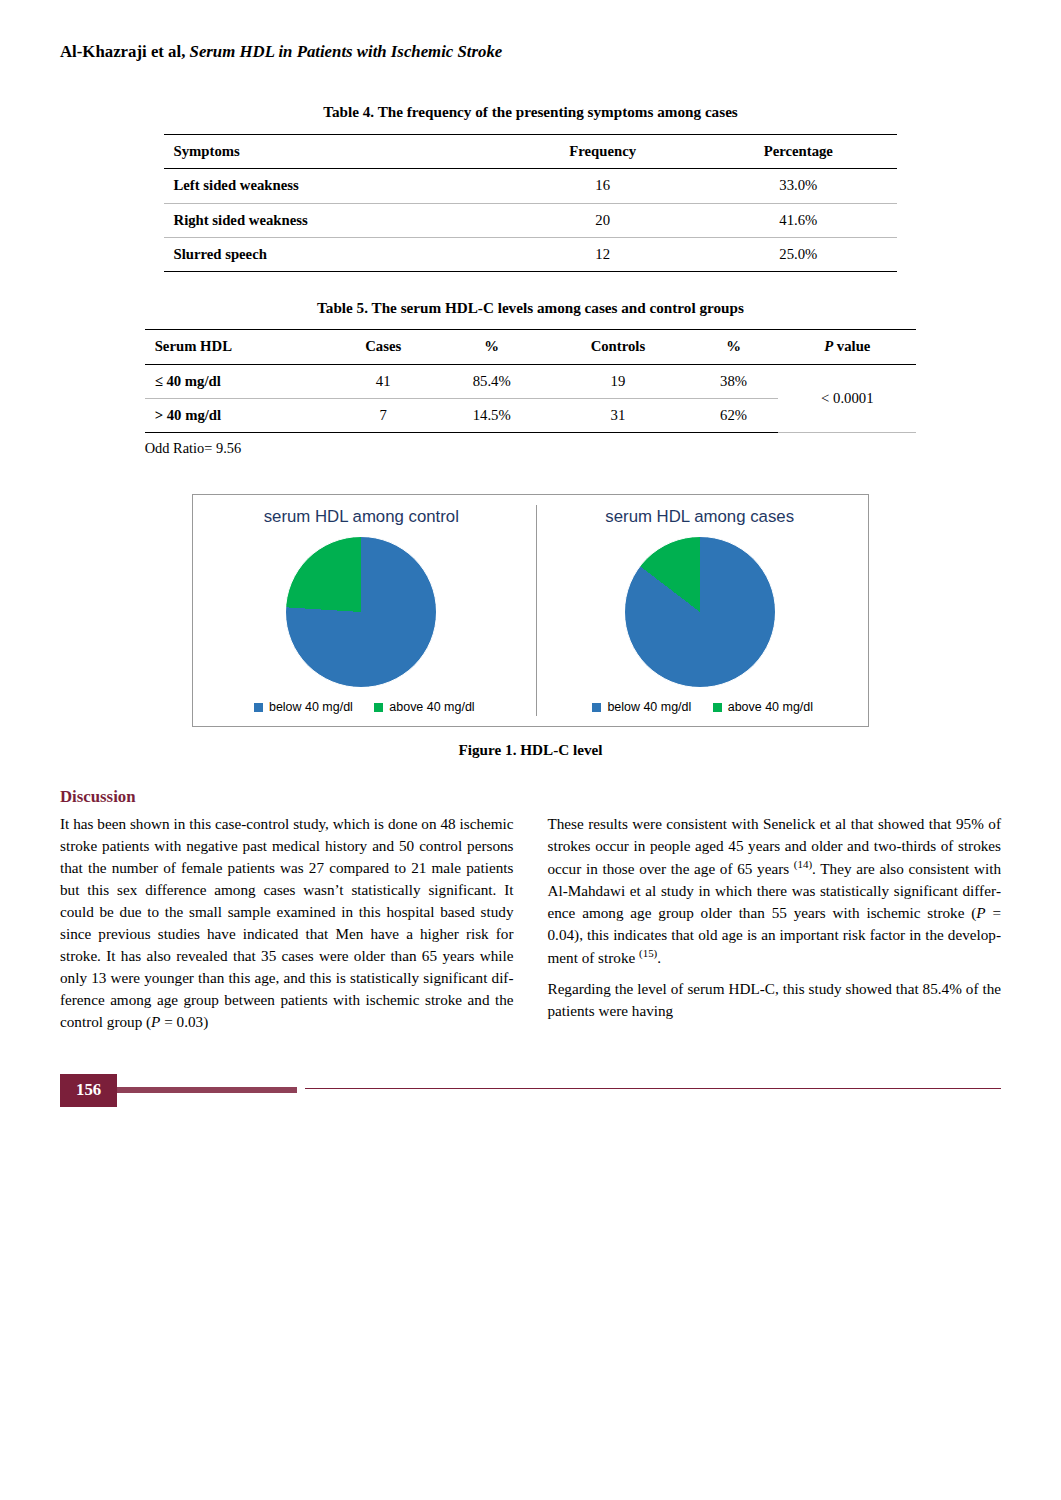Al-Khazraji et al, Serum HDL in Patients with Ischemic Stroke
Table 4. The frequency of the presenting symptoms among cases
| Symptoms | Frequency | Percentage |
| --- | --- | --- |
| Left sided weakness | 16 | 33.0% |
| Right sided weakness | 20 | 41.6% |
| Slurred speech | 12 | 25.0% |
Table 5. The serum HDL-C levels among cases and control groups
| Serum HDL | Cases | % | Controls | % | P value |
| --- | --- | --- | --- | --- | --- |
| ≤ 40 mg/dl | 41 | 85.4% | 19 | 38% | < 0.0001 |
| > 40 mg/dl | 7 | 14.5% | 31 | 62% |
Odd Ratio= 9.56
serum HDL among control
below 40 mg/dl above 40 mg/dl
serum HDL among cases
below 40 mg/dl above 40 mg/dl
Figure 1. HDL-C level
Discussion
It has been shown in this case-control study, which is done on 48 ischemic stroke patients with negative past medical history and 50 control persons that the number of female patients was 27 compared to 21 male patients but this sex difference among cases wasn’t statistically significant. It could be due to the small sample examined in this hospital based study since previous studies have indicated that Men have a higher risk for stroke. It has also revealed that 35 cases were older than 65 years while only 13 were younger than this age, and this is statistically significant difference among age group between patients with ischemic stroke and the control group (P = 0.03)
These results were consistent with Senelick et al that showed that 95% of strokes occur in people aged 45 years and older and two-thirds of strokes occur in those over the age of 65 years (14). They are also consistent with Al-Mahdawi et al study in which there was statistically significant difference among age group older than 55 years with ischemic stroke (P = 0.04), this indicates that old age is an important risk factor in the development of stroke (15).
Regarding the level of serum HDL-C, this study showed that 85.4% of the patients were having
156